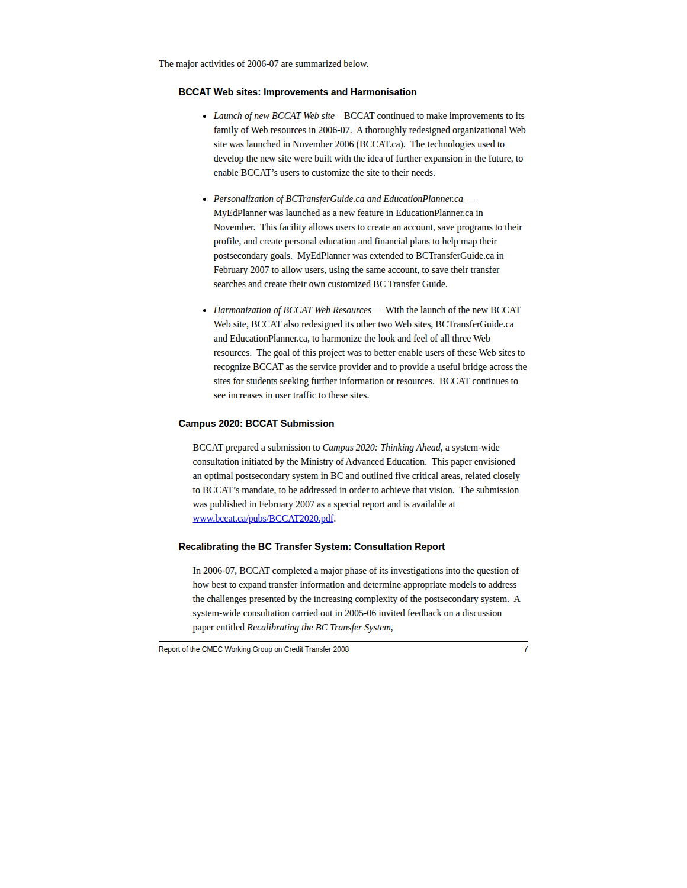The major activities of 2006-07 are summarized below.
BCCAT Web sites: Improvements and Harmonisation
Launch of new BCCAT Web site – BCCAT continued to make improvements to its family of Web resources in 2006-07. A thoroughly redesigned organizational Web site was launched in November 2006 (BCCAT.ca). The technologies used to develop the new site were built with the idea of further expansion in the future, to enable BCCAT’s users to customize the site to their needs.
Personalization of BCTransferGuide.ca and EducationPlanner.ca — MyEdPlanner was launched as a new feature in EducationPlanner.ca in November. This facility allows users to create an account, save programs to their profile, and create personal education and financial plans to help map their postsecondary goals. MyEdPlanner was extended to BCTransferGuide.ca in February 2007 to allow users, using the same account, to save their transfer searches and create their own customized BC Transfer Guide.
Harmonization of BCCAT Web Resources — With the launch of the new BCCAT Web site, BCCAT also redesigned its other two Web sites, BCTransferGuide.ca and EducationPlanner.ca, to harmonize the look and feel of all three Web resources. The goal of this project was to better enable users of these Web sites to recognize BCCAT as the service provider and to provide a useful bridge across the sites for students seeking further information or resources. BCCAT continues to see increases in user traffic to these sites.
Campus 2020: BCCAT Submission
BCCAT prepared a submission to Campus 2020: Thinking Ahead, a system-wide consultation initiated by the Ministry of Advanced Education. This paper envisioned an optimal postsecondary system in BC and outlined five critical areas, related closely to BCCAT’s mandate, to be addressed in order to achieve that vision. The submission was published in February 2007 as a special report and is available at www.bccat.ca/pubs/BCCAT2020.pdf.
Recalibrating the BC Transfer System: Consultation Report
In 2006-07, BCCAT completed a major phase of its investigations into the question of how best to expand transfer information and determine appropriate models to address the challenges presented by the increasing complexity of the postsecondary system. A system-wide consultation carried out in 2005-06 invited feedback on a discussion paper entitled Recalibrating the BC Transfer System,
Report of the CMEC Working Group on Credit Transfer 2008 7